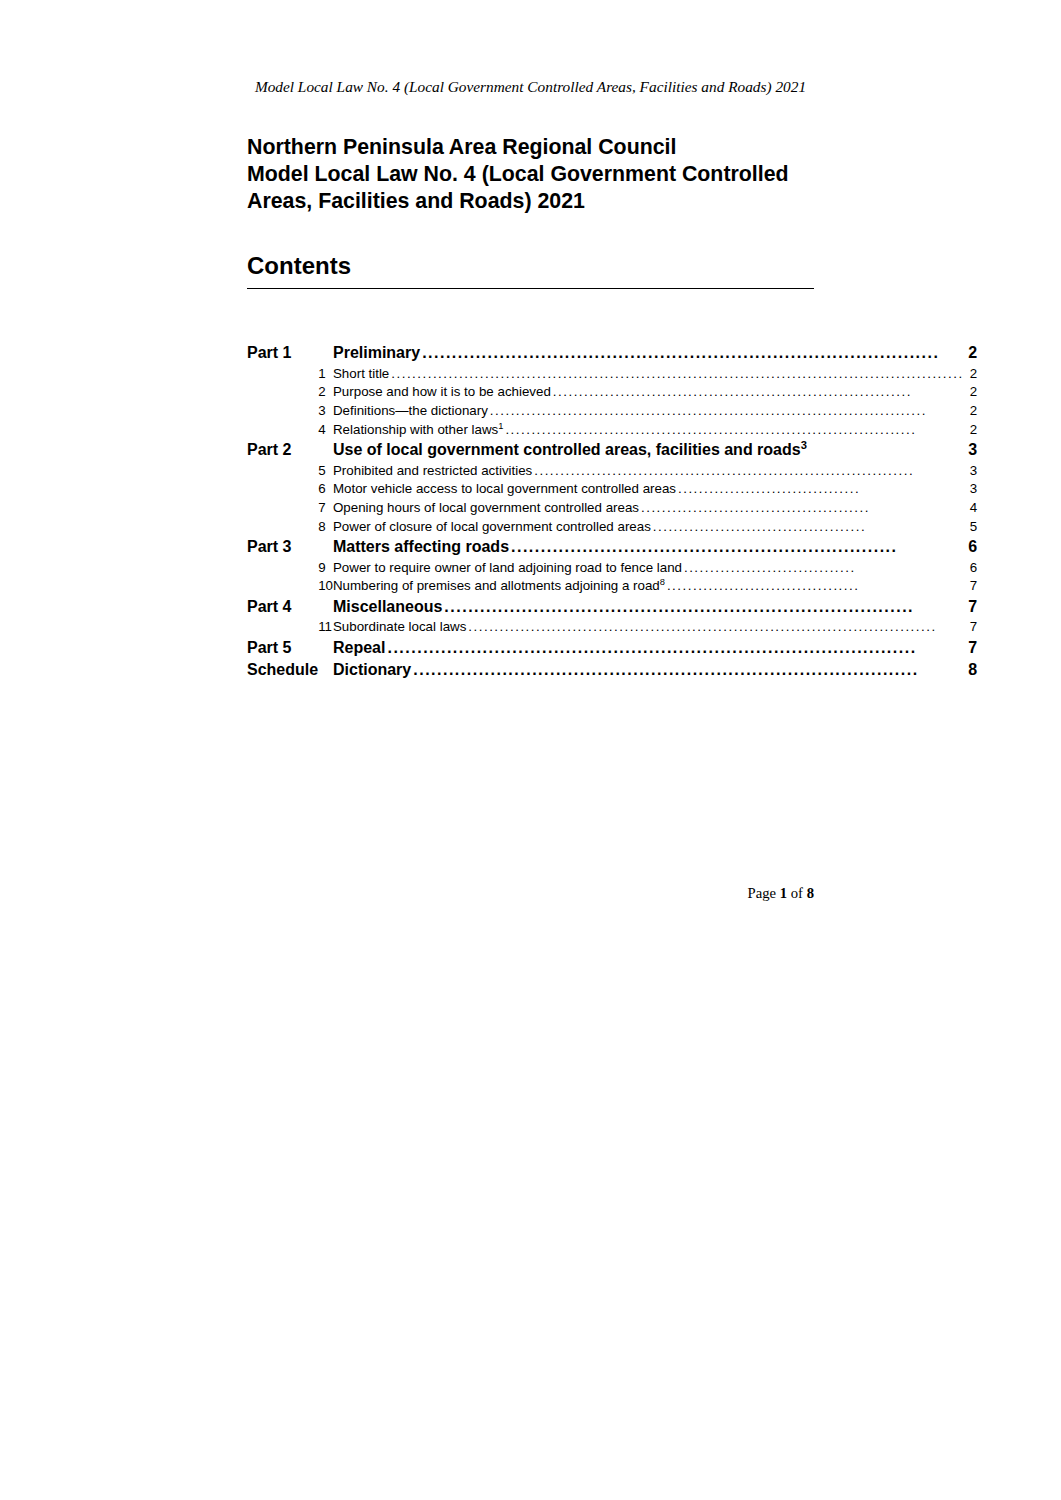Model Local Law No. 4 (Local Government Controlled Areas, Facilities and Roads) 2021
Northern Peninsula Area Regional Council
Model Local Law No. 4 (Local Government Controlled
Areas, Facilities and Roads) 2021
Contents
| Part 1 | | Preliminary ....................................................................................... 2 |
| | 1 | Short title .............................................................................................................. 2 |
| | 2 | Purpose and how it is to be achieved ..................................................................... 2 |
| | 3 | Definitions—the dictionary .................................................................................... 2 |
| | 4 | Relationship with other laws 1 ............................................................................... 2 |
| Part 2 | | Use of local government controlled areas, facilities and roads 3 3 |
| | 5 | Prohibited and restricted activities ......................................................................... 3 |
| | 6 | Motor vehicle access to local government controlled areas ................................... 3 |
| | 7 | Opening hours of local government controlled areas ............................................ 4 |
| | 8 | Power of closure of local government controlled areas ......................................... 5 |
| Part 3 | | Matters affecting roads ................................................................. 6 |
| | 9 | Power to require owner of land adjoining road to fence land ................................. 6 |
| | 10 | Numbering of premises and allotments adjoining a road 8 ..................................... 7 |
| Part 4 | | Miscellaneous ............................................................................... 7 |
| | 11 | Subordinate local laws .......................................................................................... 7 |
| Part 5 | | Repeal ......................................................................................... 7 |
| Schedule | | Dictionary ..................................................................................... 8 |
Page 1 of 8